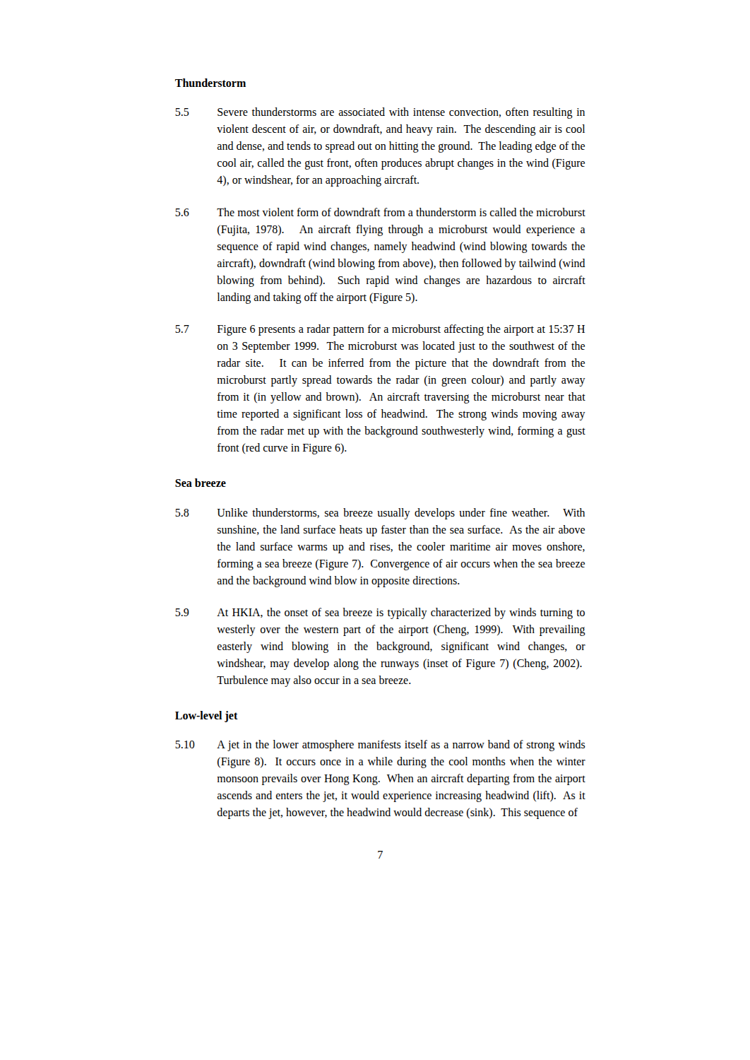Thunderstorm
5.5
Severe thunderstorms are associated with intense convection, often resulting in violent descent of air, or downdraft, and heavy rain. The descending air is cool and dense, and tends to spread out on hitting the ground. The leading edge of the cool air, called the gust front, often produces abrupt changes in the wind (Figure 4), or windshear, for an approaching aircraft.
5.6
The most violent form of downdraft from a thunderstorm is called the microburst (Fujita, 1978). An aircraft flying through a microburst would experience a sequence of rapid wind changes, namely headwind (wind blowing towards the aircraft), downdraft (wind blowing from above), then followed by tailwind (wind blowing from behind). Such rapid wind changes are hazardous to aircraft landing and taking off the airport (Figure 5).
5.7
Figure 6 presents a radar pattern for a microburst affecting the airport at 15:37 H on 3 September 1999. The microburst was located just to the southwest of the radar site. It can be inferred from the picture that the downdraft from the microburst partly spread towards the radar (in green colour) and partly away from it (in yellow and brown). An aircraft traversing the microburst near that time reported a significant loss of headwind. The strong winds moving away from the radar met up with the background southwesterly wind, forming a gust front (red curve in Figure 6).
Sea breeze
5.8
Unlike thunderstorms, sea breeze usually develops under fine weather. With sunshine, the land surface heats up faster than the sea surface. As the air above the land surface warms up and rises, the cooler maritime air moves onshore, forming a sea breeze (Figure 7). Convergence of air occurs when the sea breeze and the background wind blow in opposite directions.
5.9
At HKIA, the onset of sea breeze is typically characterized by winds turning to westerly over the western part of the airport (Cheng, 1999). With prevailing easterly wind blowing in the background, significant wind changes, or windshear, may develop along the runways (inset of Figure 7) (Cheng, 2002). Turbulence may also occur in a sea breeze.
Low-level jet
5.10
A jet in the lower atmosphere manifests itself as a narrow band of strong winds (Figure 8). It occurs once in a while during the cool months when the winter monsoon prevails over Hong Kong. When an aircraft departing from the airport ascends and enters the jet, it would experience increasing headwind (lift). As it departs the jet, however, the headwind would decrease (sink). This sequence of
7